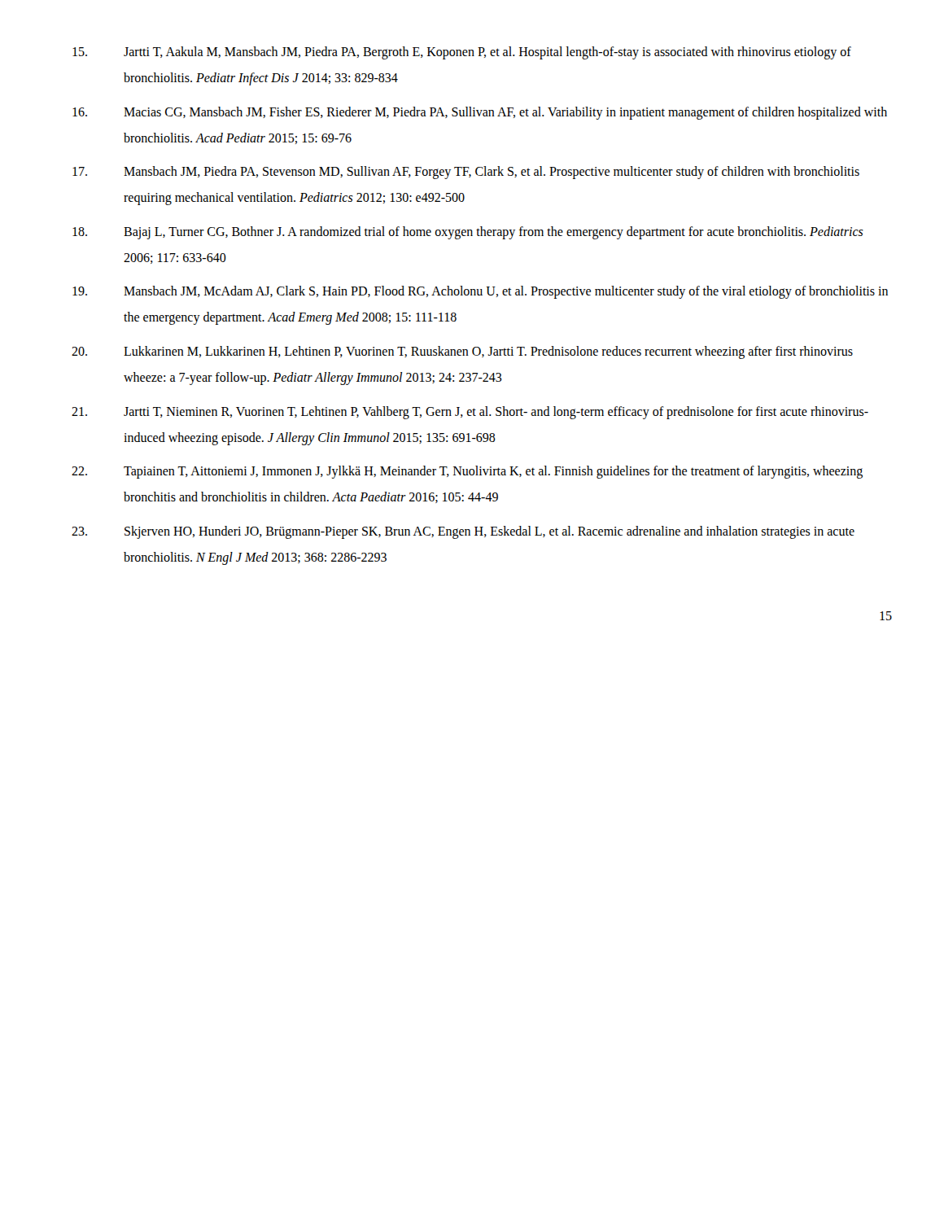15. Jartti T, Aakula M, Mansbach JM, Piedra PA, Bergroth E, Koponen P, et al. Hospital length-of-stay is associated with rhinovirus etiology of bronchiolitis. Pediatr Infect Dis J 2014; 33: 829-834
16. Macias CG, Mansbach JM, Fisher ES, Riederer M, Piedra PA, Sullivan AF, et al. Variability in inpatient management of children hospitalized with bronchiolitis. Acad Pediatr 2015; 15: 69-76
17. Mansbach JM, Piedra PA, Stevenson MD, Sullivan AF, Forgey TF, Clark S, et al. Prospective multicenter study of children with bronchiolitis requiring mechanical ventilation. Pediatrics 2012; 130: e492-500
18. Bajaj L, Turner CG, Bothner J. A randomized trial of home oxygen therapy from the emergency department for acute bronchiolitis. Pediatrics 2006; 117: 633-640
19. Mansbach JM, McAdam AJ, Clark S, Hain PD, Flood RG, Acholonu U, et al. Prospective multicenter study of the viral etiology of bronchiolitis in the emergency department. Acad Emerg Med 2008; 15: 111-118
20. Lukkarinen M, Lukkarinen H, Lehtinen P, Vuorinen T, Ruuskanen O, Jartti T. Prednisolone reduces recurrent wheezing after first rhinovirus wheeze: a 7-year follow-up. Pediatr Allergy Immunol 2013; 24: 237-243
21. Jartti T, Nieminen R, Vuorinen T, Lehtinen P, Vahlberg T, Gern J, et al. Short- and long-term efficacy of prednisolone for first acute rhinovirus-induced wheezing episode. J Allergy Clin Immunol 2015; 135: 691-698
22. Tapiainen T, Aittoniemi J, Immonen J, Jylkkä H, Meinander T, Nuolivirta K, et al. Finnish guidelines for the treatment of laryngitis, wheezing bronchitis and bronchiolitis in children. Acta Paediatr 2016; 105: 44-49
23. Skjerven HO, Hunderi JO, Brügmann-Pieper SK, Brun AC, Engen H, Eskedal L, et al. Racemic adrenaline and inhalation strategies in acute bronchiolitis. N Engl J Med 2013; 368: 2286-2293
15